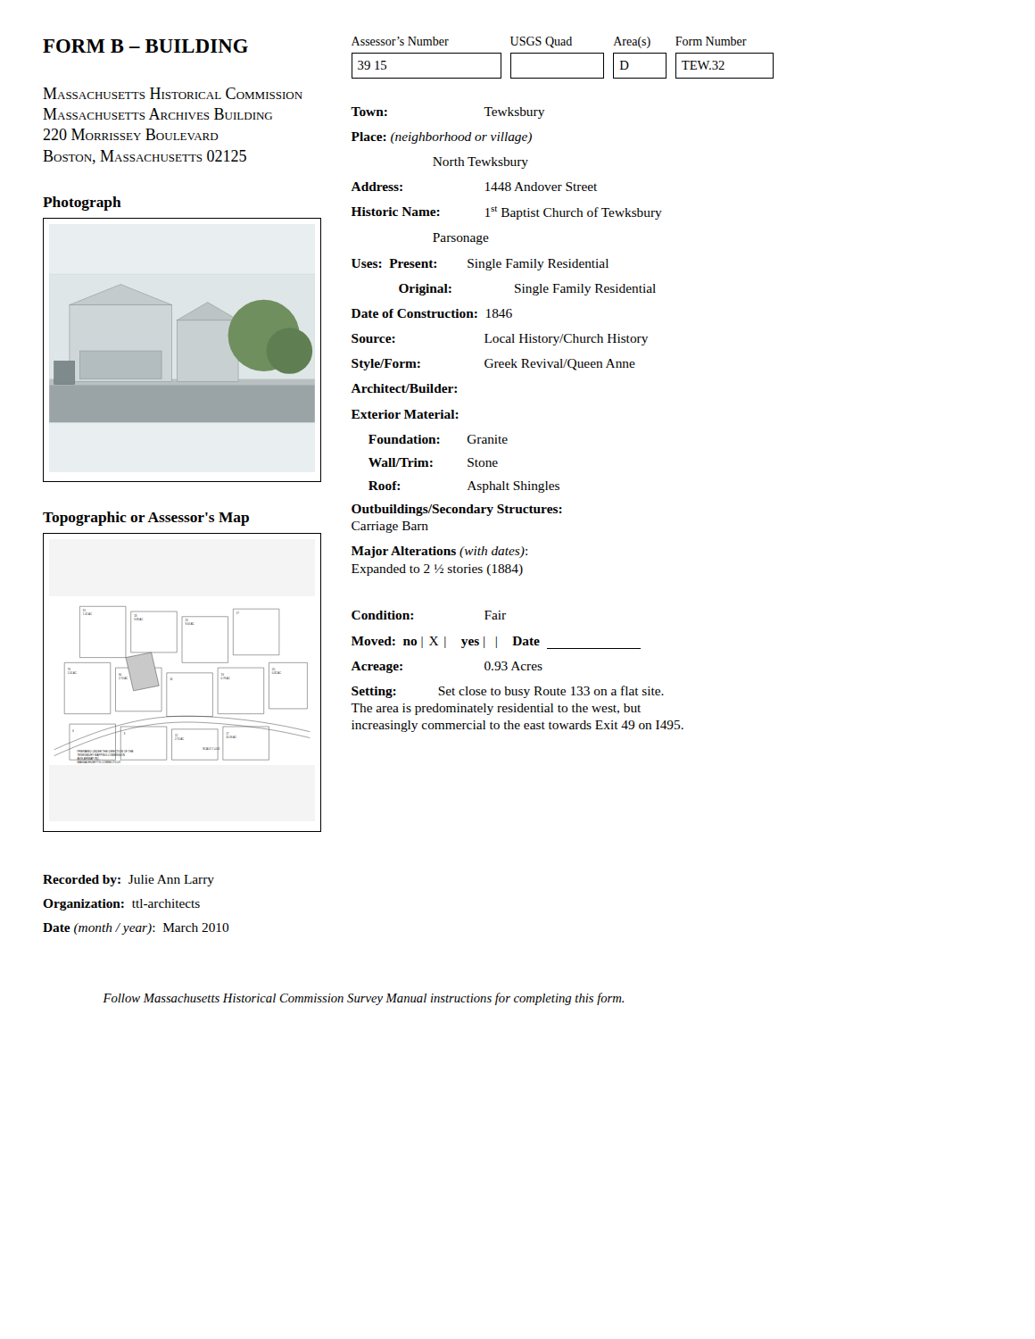FORM B – BUILDING
Massachusetts Historical Commission
Massachusetts Archives Building
220 Morrissey Boulevard
Boston, Massachusetts 02125
Photograph
Topographic or Assessor's Map
911.01 AC 189.39 AC 239.00 AC 17 791.01 AC 902.70 AC 16 190.79 AC 200.82 AC 6 9 122.70 AC 1720.59 AC SCALE 1"=100' PREPARED UNDER THE DIRECTION OF THE TEWKSBURY MAPPING COMMISSION AVIS AIRMAP INC. MASSACHUSETTS CONNECTICUT
Recorded by: Julie Ann Larry
Organization: ttl-architects
Date (month / year): March 2010
Assessor’s Number
39 15
USGS Quad
Area(s)
D
Form Number
TEW.32
Town: Tewksbury
Place: (neighborhood or village)
North Tewksbury
Address: 1448 Andover Street
Historic Name: 1st Baptist Church of Tewksbury
Parsonage
Uses: Present: Single Family Residential
Original: Single Family Residential
Date of Construction: 1846
Source: Local History/Church History
Style/Form: Greek Revival/Queen Anne
Architect/Builder:
Exterior Material:
Foundation: Granite
Wall/Trim: Stone
Roof: Asphalt Shingles
Outbuildings/Secondary Structures:
Carriage Barn
Major Alterations (with dates):
Expanded to 2 ½ stories (1884)
Condition: Fair
Moved: no | X | yes | | Date
Acreage: 0.93 Acres
Setting: Set close to busy Route 133 on a flat site. The area is predominately residential to the west, but increasingly commercial to the east towards Exit 49 on I495.
Follow Massachusetts Historical Commission Survey Manual instructions for completing this form.